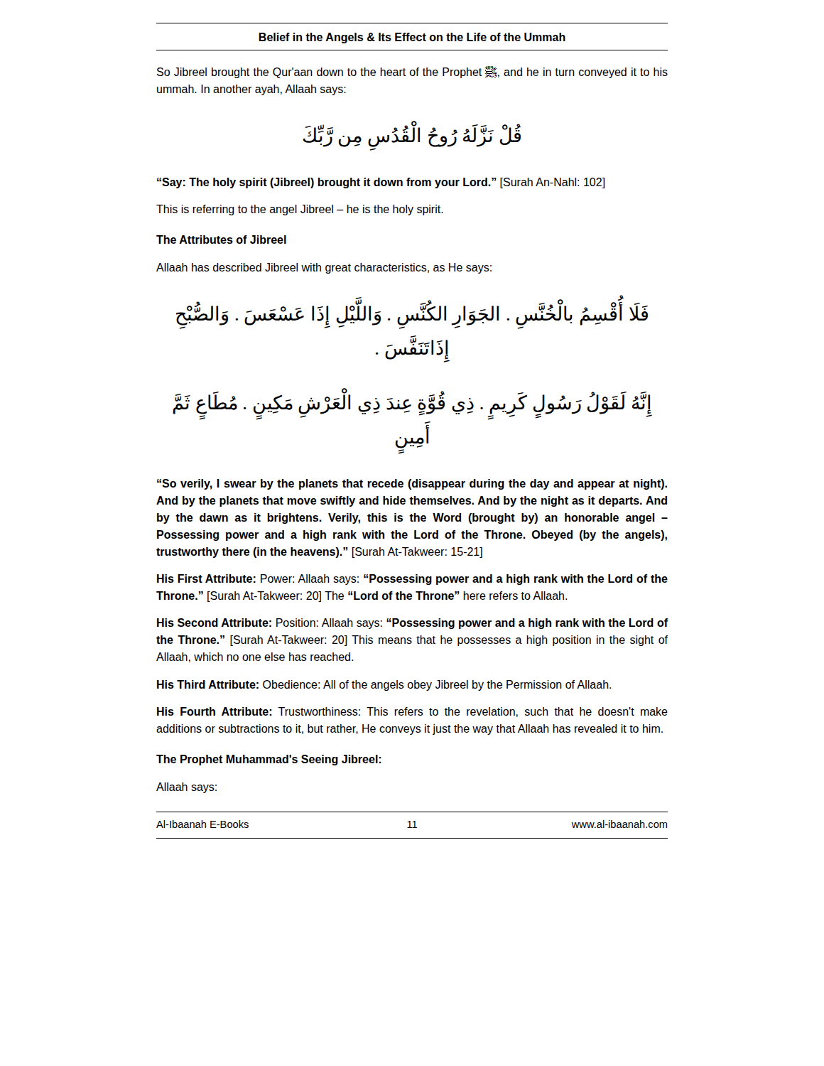Belief in the Angels & Its Effect on the Life of the Ummah
So Jibreel brought the Qur'aan down to the heart of the Prophet ﷺ, and he in turn conveyed it to his ummah. In another ayah, Allaah says:
قُلْ نَزَّلَهُ رُوحُ الْقُدُسِ مِن رَّبِّكَ
“Say: The holy spirit (Jibreel) brought it down from your Lord.” [Surah An-Nahl: 102]
This is referring to the angel Jibreel – he is the holy spirit.
The Attributes of Jibreel
Allaah has described Jibreel with great characteristics, as He says:
فَلَا أُقْسِمُ بالْخُنَّسِ . الجَوَارِ الكُنَّسِ . وَاللَّيْلِ إِذَا عَسْعَسَ . وَالصُّبْحِ إِذَاتَنَفَّسَ .
إِنَّهُ لَقَوْلُ رَسُولٍ كَرِيمٍ . ذِي قُوَّةٍ عِندَ ذِي الْعَرْشِ مَكِينٍ . مُطَاعٍ ثَمَّ أَمِينٍ
“So verily, I swear by the planets that recede (disappear during the day and appear at night). And by the planets that move swiftly and hide themselves. And by the night as it departs. And by the dawn as it brightens. Verily, this is the Word (brought by) an honorable angel – Possessing power and a high rank with the Lord of the Throne. Obeyed (by the angels), trustworthy there (in the heavens).” [Surah At-Takweer: 15-21]
His First Attribute: Power: Allaah says: “Possessing power and a high rank with the Lord of the Throne.” [Surah At-Takweer: 20] The “Lord of the Throne” here refers to Allaah.
His Second Attribute: Position: Allaah says: “Possessing power and a high rank with the Lord of the Throne.” [Surah At-Takweer: 20] This means that he possesses a high position in the sight of Allaah, which no one else has reached.
His Third Attribute: Obedience: All of the angels obey Jibreel by the Permission of Allaah.
His Fourth Attribute: Trustworthiness: This refers to the revelation, such that he doesn't make additions or subtractions to it, but rather, He conveys it just the way that Allaah has revealed it to him.
The Prophet Muhammad's Seeing Jibreel:
Allaah says:
Al-Ibaanah E-Books 11 www.al-ibaanah.com